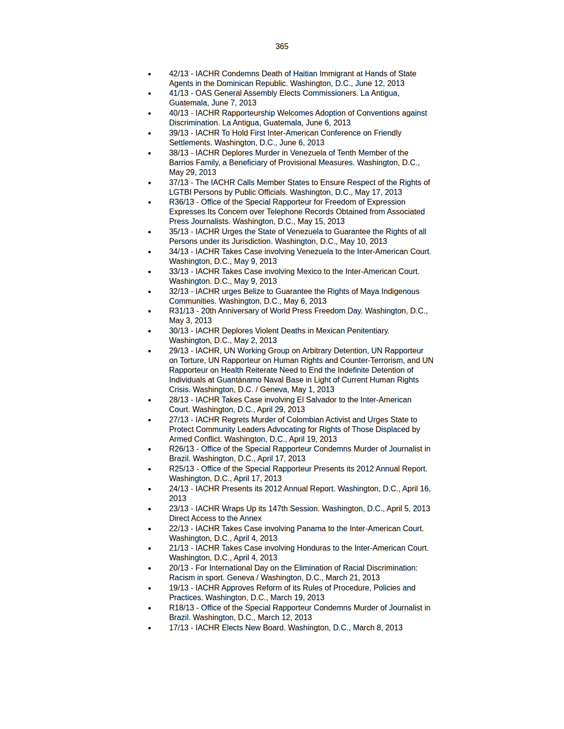365
42/13 - IACHR Condemns Death of Haitian Immigrant at Hands of State Agents in the Dominican Republic. Washington, D.C., June 12, 2013
41/13 - OAS General Assembly Elects Commissioners. La Antigua, Guatemala, June 7, 2013
40/13 - IACHR Rapporteurship Welcomes Adoption of Conventions against Discrimination. La Antigua, Guatemala, June 6, 2013
39/13 - IACHR To Hold First Inter-American Conference on Friendly Settlements. Washington, D.C., June 6, 2013
38/13 - IACHR Deplores Murder in Venezuela of Tenth Member of the Barrios Family, a Beneficiary of Provisional Measures. Washington, D.C., May 29, 2013
37/13 - The IACHR Calls Member States to Ensure Respect of the Rights of LGTBI Persons by Public Officials. Washington, D.C., May 17, 2013
R36/13 - Office of the Special Rapporteur for Freedom of Expression Expresses Its Concern over Telephone Records Obtained from Associated Press Journalists. Washington, D.C., May 15, 2013
35/13 - IACHR Urges the State of Venezuela to Guarantee the Rights of all Persons under its Jurisdiction. Washington, D.C., May 10, 2013
34/13 - IACHR Takes Case involving Venezuela to the Inter-American Court. Washington, D.C., May 9, 2013
33/13 - IACHR Takes Case involving Mexico to the Inter-American Court. Washington. D.C., May 9, 2013
32/13 - IACHR urges Belize to Guarantee the Rights of Maya Indigenous Communities. Washington, D.C., May 6, 2013
R31/13 - 20th Anniversary of World Press Freedom Day. Washington, D.C., May 3, 2013
30/13 - IACHR Deplores Violent Deaths in Mexican Penitentiary. Washington, D.C., May 2, 2013
29/13 - IACHR, UN Working Group on Arbitrary Detention, UN Rapporteur on Torture, UN Rapporteur on Human Rights and Counter-Terrorism, and UN Rapporteur on Health Reiterate Need to End the Indefinite Detention of Individuals at Guantánamo Naval Base in Light of Current Human Rights Crisis. Washington, D.C. / Geneva, May 1, 2013
28/13 - IACHR Takes Case involving El Salvador to the Inter-American Court. Washington, D.C., April 29, 2013
27/13 - IACHR Regrets Murder of Colombian Activist and Urges State to Protect Community Leaders Advocating for Rights of Those Displaced by Armed Conflict. Washington, D.C., April 19, 2013
R26/13 - Office of the Special Rapporteur Condemns Murder of Journalist in Brazil. Washington, D.C., April 17, 2013
R25/13 - Office of the Special Rapporteur Presents its 2012 Annual Report. Washington, D.C., April 17, 2013
24/13 - IACHR Presents its 2012 Annual Report. Washington, D.C., April 16, 2013
23/13 - IACHR Wraps Up its 147th Session. Washington, D.C., April 5, 2013
Direct Access to the Annex
22/13 - IACHR Takes Case involving Panama to the Inter-American Court. Washington, D.C., April 4, 2013
21/13 - IACHR Takes Case involving Honduras to the Inter-American Court. Washington, D.C., April 4, 2013
20/13 - For International Day on the Elimination of Racial Discrimination: Racism in sport. Geneva / Washington, D.C., March 21, 2013
19/13 - IACHR Approves Reform of its Rules of Procedure, Policies and Practices. Washington, D.C., March 19, 2013
R18/13 - Office of the Special Rapporteur Condemns Murder of Journalist in Brazil. Washington, D.C., March 12, 2013
17/13 - IACHR Elects New Board. Washington, D.C., March 8, 2013